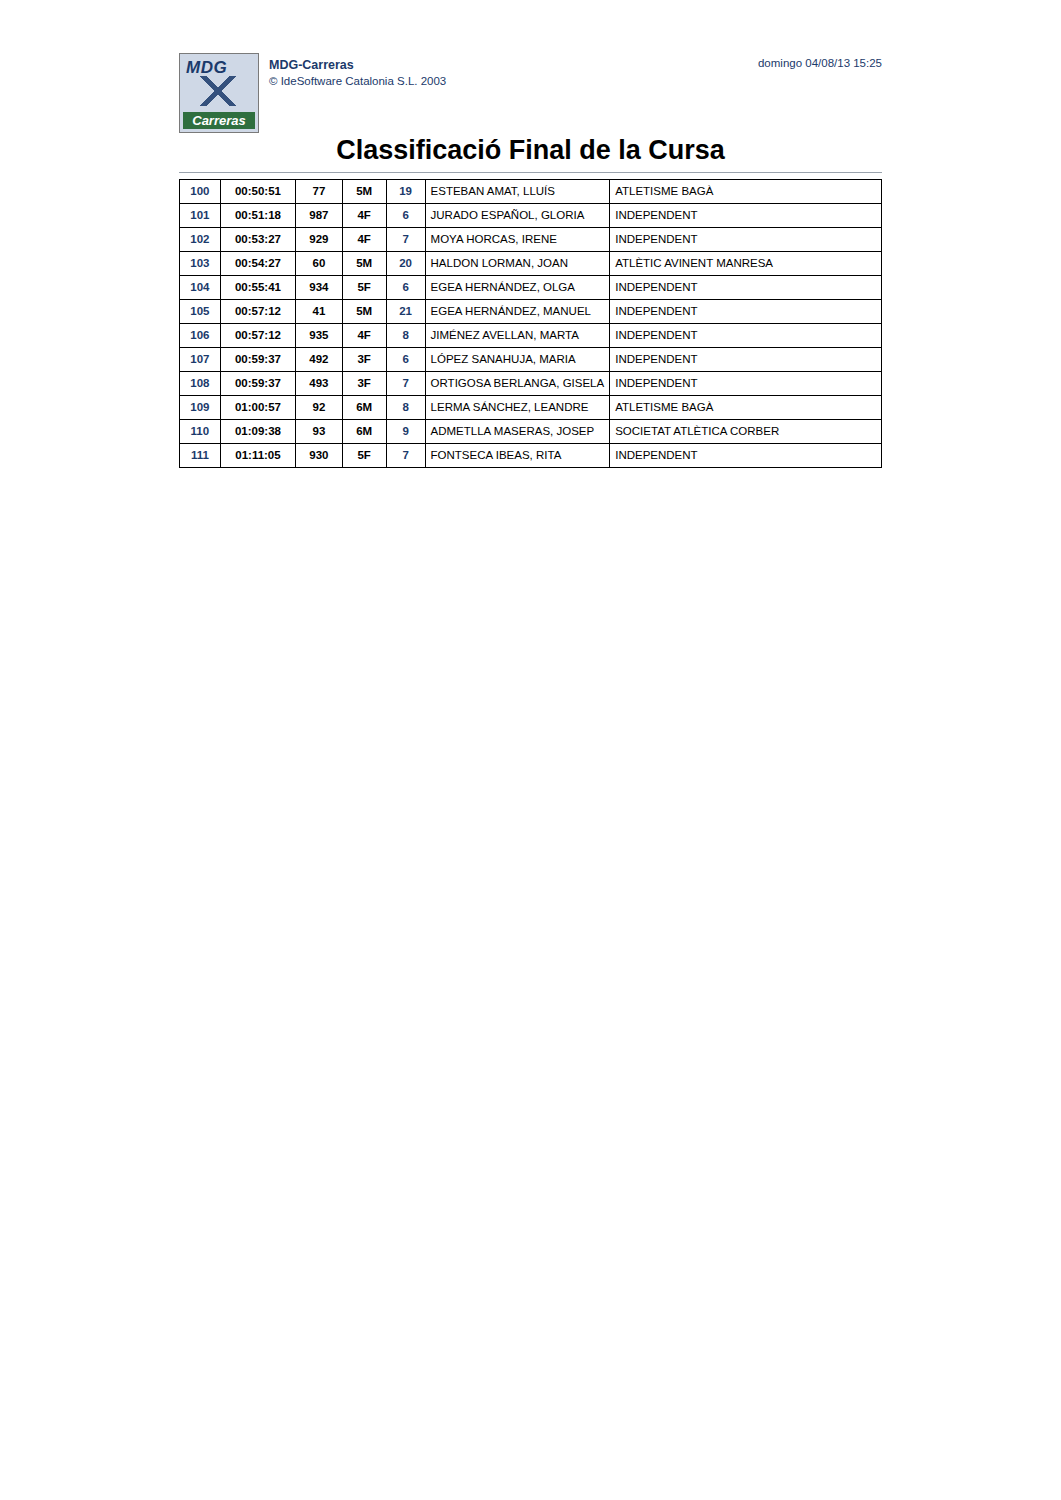MDG
Carreras
MDG-Carreras
© IdeSoftware Catalonia S.L. 2003
domingo 04/08/13 15:25
Classificació Final de la Cursa
| 100 | 00:50:51 | 77 | 5M | 19 | ESTEBAN AMAT, LLUÍS | ATLETISME BAGÀ |
| 101 | 00:51:18 | 987 | 4F | 6 | JURADO ESPAÑOL, GLORIA | INDEPENDENT |
| 102 | 00:53:27 | 929 | 4F | 7 | MOYA HORCAS, IRENE | INDEPENDENT |
| 103 | 00:54:27 | 60 | 5M | 20 | HALDON LORMAN, JOAN | ATLÈTIC AVINENT MANRESA |
| 104 | 00:55:41 | 934 | 5F | 6 | EGEA HERNÁNDEZ, OLGA | INDEPENDENT |
| 105 | 00:57:12 | 41 | 5M | 21 | EGEA HERNÁNDEZ, MANUEL | INDEPENDENT |
| 106 | 00:57:12 | 935 | 4F | 8 | JIMÉNEZ AVELLAN, MARTA | INDEPENDENT |
| 107 | 00:59:37 | 492 | 3F | 6 | LÓPEZ SANAHUJA, MARIA | INDEPENDENT |
| 108 | 00:59:37 | 493 | 3F | 7 | ORTIGOSA BERLANGA, GISELA | INDEPENDENT |
| 109 | 01:00:57 | 92 | 6M | 8 | LERMA SÁNCHEZ, LEANDRE | ATLETISME BAGÀ |
| 110 | 01:09:38 | 93 | 6M | 9 | ADMETLLA MASERAS, JOSEP | SOCIETAT ATLÈTICA CORBER |
| 111 | 01:11:05 | 930 | 5F | 7 | FONTSECA IBEAS, RITA | INDEPENDENT |